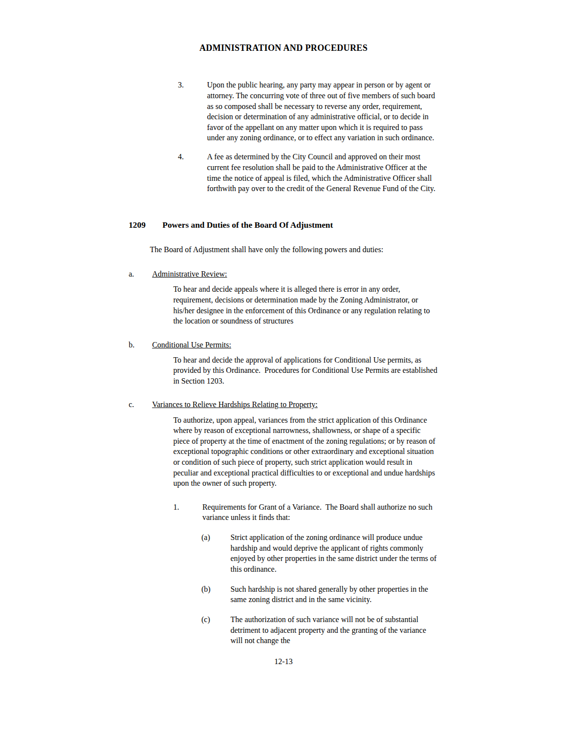ADMINISTRATION AND PROCEDURES
3.
Upon the public hearing, any party may appear in person or by agent or attorney. The concurring vote of three out of five members of such board as so composed shall be necessary to reverse any order, requirement, decision or determination of any administrative official, or to decide in favor of the appellant on any matter upon which it is required to pass under any zoning ordinance, or to effect any variation in such ordinance.
4.
A fee as determined by the City Council and approved on their most current fee resolution shall be paid to the Administrative Officer at the time the notice of appeal is filed, which the Administrative Officer shall forthwith pay over to the credit of the General Revenue Fund of the City.
1209 Powers and Duties of the Board Of Adjustment
The Board of Adjustment shall have only the following powers and duties:
a.
Administrative Review:
To hear and decide appeals where it is alleged there is error in any order, requirement, decisions or determination made by the Zoning Administrator, or his/her designee in the enforcement of this Ordinance or any regulation relating to the location or soundness of structures
b.
Conditional Use Permits:
To hear and decide the approval of applications for Conditional Use permits, as provided by this Ordinance. Procedures for Conditional Use Permits are established in Section 1203.
c.
Variances to Relieve Hardships Relating to Property:
To authorize, upon appeal, variances from the strict application of this Ordinance where by reason of exceptional narrowness, shallowness, or shape of a specific piece of property at the time of enactment of the zoning regulations; or by reason of exceptional topographic conditions or other extraordinary and exceptional situation or condition of such piece of property, such strict application would result in peculiar and exceptional practical difficulties to or exceptional and undue hardships upon the owner of such property.
1.
Requirements for Grant of a Variance. The Board shall authorize no such variance unless it finds that:
(a)
Strict application of the zoning ordinance will produce undue hardship and would deprive the applicant of rights commonly enjoyed by other properties in the same district under the terms of this ordinance.
(b)
Such hardship is not shared generally by other properties in the same zoning district and in the same vicinity.
(c)
The authorization of such variance will not be of substantial detriment to adjacent property and the granting of the variance will not change the
12-13